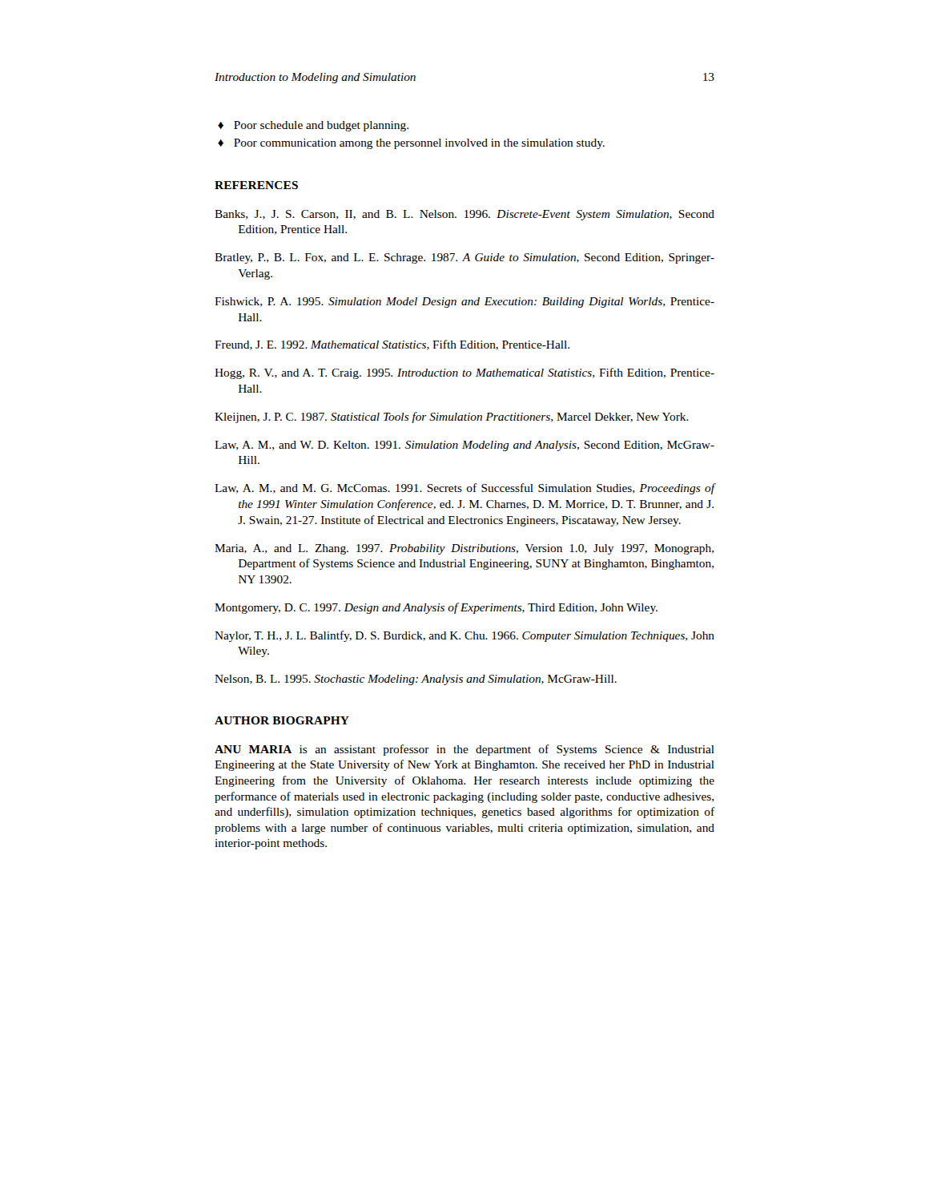Introduction to Modeling and Simulation 13
Poor schedule and budget planning.
Poor communication among the personnel involved in the simulation study.
REFERENCES
Banks, J., J. S. Carson, II, and B. L. Nelson. 1996. Discrete-Event System Simulation, Second Edition, Prentice Hall.
Bratley, P., B. L. Fox, and L. E. Schrage. 1987. A Guide to Simulation, Second Edition, Springer-Verlag.
Fishwick, P. A. 1995. Simulation Model Design and Execution: Building Digital Worlds, Prentice-Hall.
Freund, J. E. 1992. Mathematical Statistics, Fifth Edition, Prentice-Hall.
Hogg, R. V., and A. T. Craig. 1995. Introduction to Mathematical Statistics, Fifth Edition, Prentice-Hall.
Kleijnen, J. P. C. 1987. Statistical Tools for Simulation Practitioners, Marcel Dekker, New York.
Law, A. M., and W. D. Kelton. 1991. Simulation Modeling and Analysis, Second Edition, McGraw-Hill.
Law, A. M., and M. G. McComas. 1991. Secrets of Successful Simulation Studies, Proceedings of the 1991 Winter Simulation Conference, ed. J. M. Charnes, D. M. Morrice, D. T. Brunner, and J. J. Swain, 21-27. Institute of Electrical and Electronics Engineers, Piscataway, New Jersey.
Maria, A., and L. Zhang. 1997. Probability Distributions, Version 1.0, July 1997, Monograph, Department of Systems Science and Industrial Engineering, SUNY at Binghamton, Binghamton, NY 13902.
Montgomery, D. C. 1997. Design and Analysis of Experiments, Third Edition, John Wiley.
Naylor, T. H., J. L. Balintfy, D. S. Burdick, and K. Chu. 1966. Computer Simulation Techniques, John Wiley.
Nelson, B. L. 1995. Stochastic Modeling: Analysis and Simulation, McGraw-Hill.
AUTHOR BIOGRAPHY
ANU MARIA is an assistant professor in the department of Systems Science & Industrial Engineering at the State University of New York at Binghamton. She received her PhD in Industrial Engineering from the University of Oklahoma. Her research interests include optimizing the performance of materials used in electronic packaging (including solder paste, conductive adhesives, and underfills), simulation optimization techniques, genetics based algorithms for optimization of problems with a large number of continuous variables, multi criteria optimization, simulation, and interior-point methods.